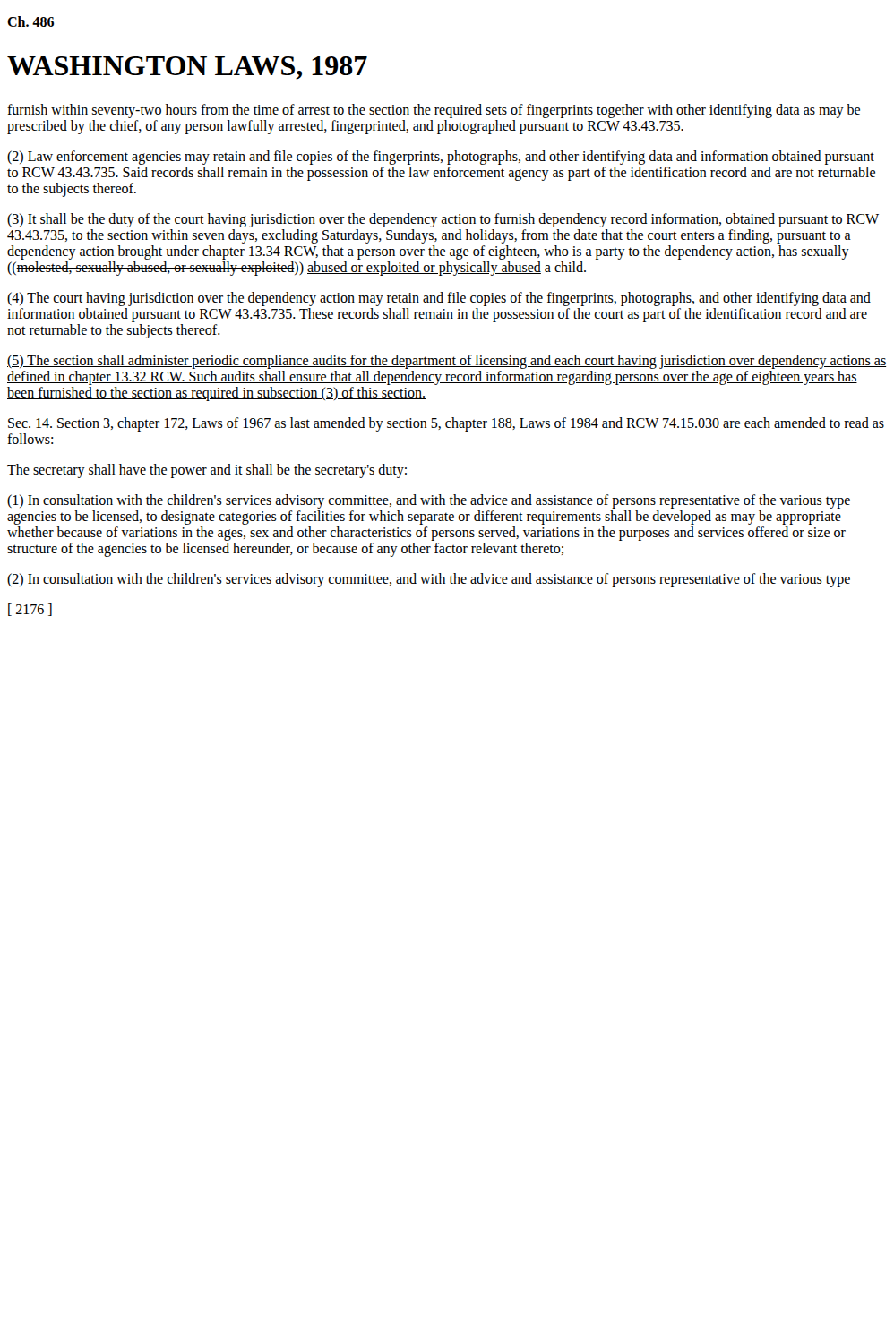Ch. 486
WASHINGTON LAWS, 1987
furnish within seventy-two hours from the time of arrest to the section the required sets of fingerprints together with other identifying data as may be prescribed by the chief, of any person lawfully arrested, fingerprinted, and photographed pursuant to RCW 43.43.735.
(2) Law enforcement agencies may retain and file copies of the fingerprints, photographs, and other identifying data and information obtained pursuant to RCW 43.43.735. Said records shall remain in the possession of the law enforcement agency as part of the identification record and are not returnable to the subjects thereof.
(3) It shall be the duty of the court having jurisdiction over the dependency action to furnish dependency record information, obtained pursuant to RCW 43.43.735, to the section within seven days, excluding Saturdays, Sundays, and holidays, from the date that the court enters a finding, pursuant to a dependency action brought under chapter 13.34 RCW, that a person over the age of eighteen, who is a party to the dependency action, has sexually ((molested, sexually abused, or sexually exploited)) abused or exploited or physically abused a child.
(4) The court having jurisdiction over the dependency action may retain and file copies of the fingerprints, photographs, and other identifying data and information obtained pursuant to RCW 43.43.735. These records shall remain in the possession of the court as part of the identification record and are not returnable to the subjects thereof.
(5) The section shall administer periodic compliance audits for the department of licensing and each court having jurisdiction over dependency actions as defined in chapter 13.32 RCW. Such audits shall ensure that all dependency record information regarding persons over the age of eighteen years has been furnished to the section as required in subsection (3) of this section.
Sec. 14. Section 3, chapter 172, Laws of 1967 as last amended by section 5, chapter 188, Laws of 1984 and RCW 74.15.030 are each amended to read as follows:
The secretary shall have the power and it shall be the secretary's duty:
(1) In consultation with the children's services advisory committee, and with the advice and assistance of persons representative of the various type agencies to be licensed, to designate categories of facilities for which separate or different requirements shall be developed as may be appropriate whether because of variations in the ages, sex and other characteristics of persons served, variations in the purposes and services offered or size or structure of the agencies to be licensed hereunder, or because of any other factor relevant thereto;
(2) In consultation with the children's services advisory committee, and with the advice and assistance of persons representative of the various type
[ 2176 ]